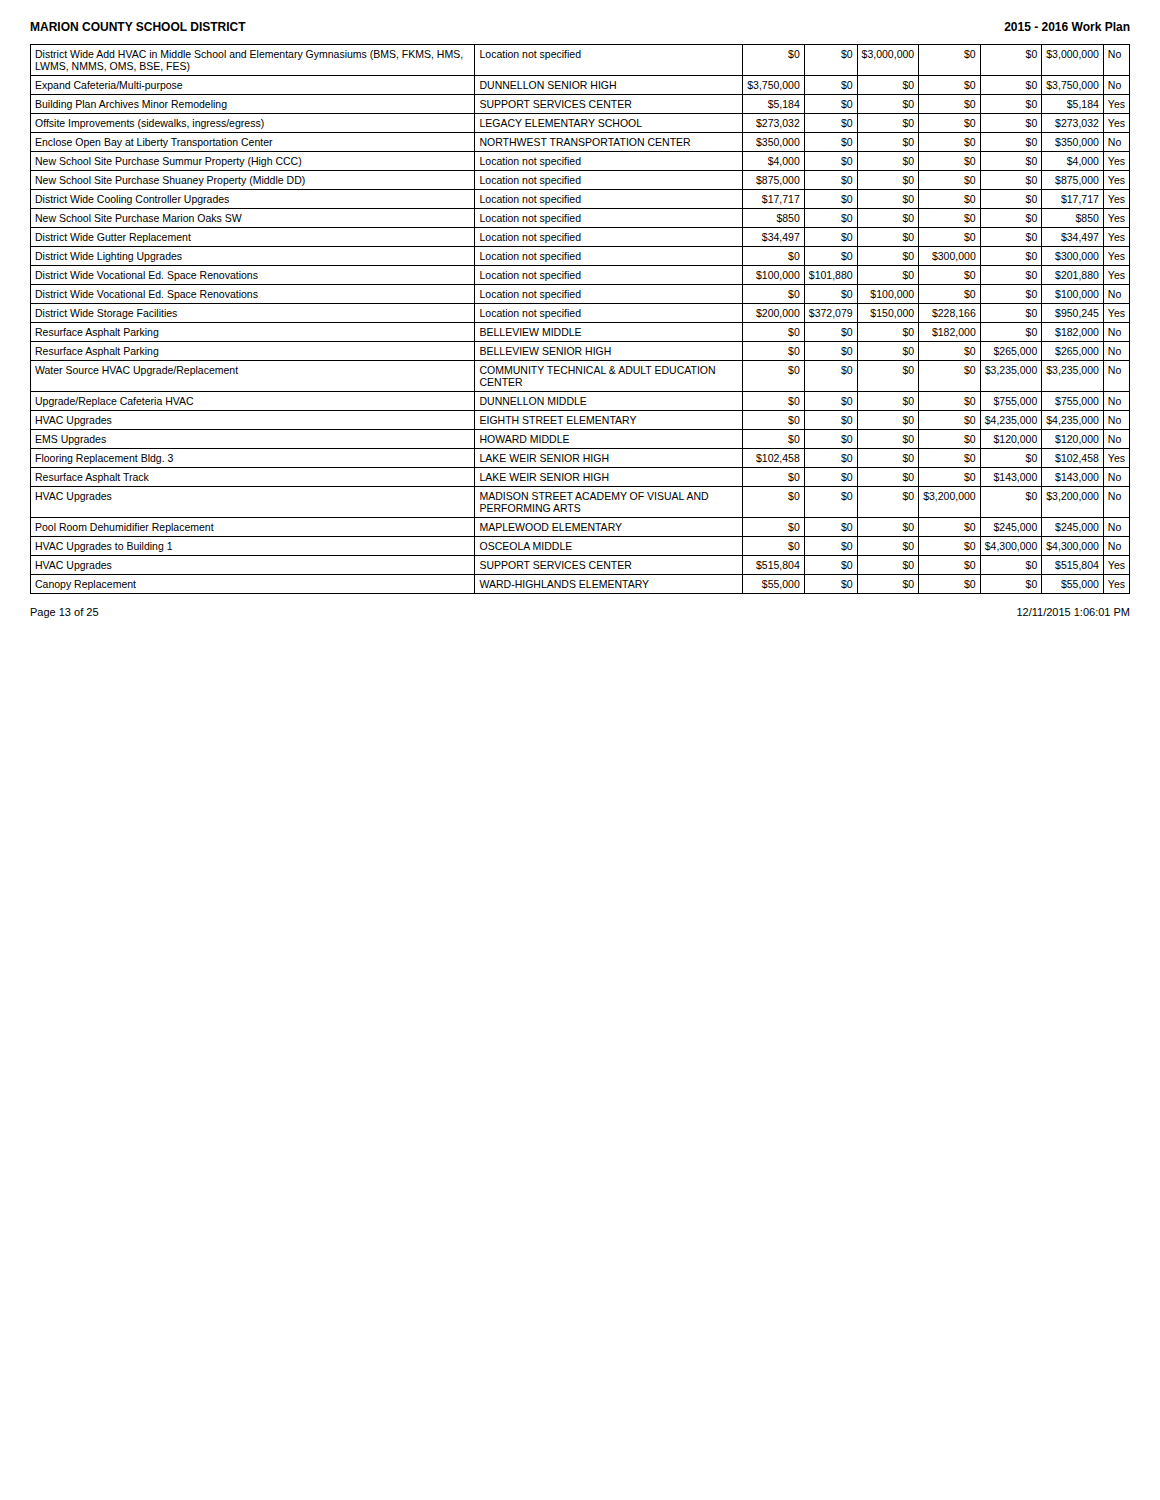MARION COUNTY SCHOOL DISTRICT 2015 - 2016 Work Plan
| District Wide Add HVAC in Middle School and Elementary Gymnasiums (BMS, FKMS, HMS, LWMS, NMMS, OMS, BSE, FES) | Location not specified | $0 | $0 | $3,000,000 | $0 | $0 | $3,000,000 | No |
| Expand Cafeteria/Multi-purpose | DUNNELLON SENIOR HIGH | $3,750,000 | $0 | $0 | $0 | $0 | $3,750,000 | No |
| Building Plan Archives Minor Remodeling | SUPPORT SERVICES CENTER | $5,184 | $0 | $0 | $0 | $0 | $5,184 | Yes |
| Offsite Improvements (sidewalks, ingress/egress) | LEGACY ELEMENTARY SCHOOL | $273,032 | $0 | $0 | $0 | $0 | $273,032 | Yes |
| Enclose Open Bay at Liberty Transportation Center | NORTHWEST TRANSPORTATION CENTER | $350,000 | $0 | $0 | $0 | $0 | $350,000 | No |
| New School Site Purchase Summur Property (High CCC) | Location not specified | $4,000 | $0 | $0 | $0 | $0 | $4,000 | Yes |
| New School Site Purchase Shuaney Property (Middle DD) | Location not specified | $875,000 | $0 | $0 | $0 | $0 | $875,000 | Yes |
| District Wide Cooling Controller Upgrades | Location not specified | $17,717 | $0 | $0 | $0 | $0 | $17,717 | Yes |
| New School Site Purchase Marion Oaks SW | Location not specified | $850 | $0 | $0 | $0 | $0 | $850 | Yes |
| District Wide Gutter Replacement | Location not specified | $34,497 | $0 | $0 | $0 | $0 | $34,497 | Yes |
| District Wide Lighting Upgrades | Location not specified | $0 | $0 | $0 | $300,000 | $0 | $300,000 | Yes |
| District Wide Vocational Ed. Space Renovations | Location not specified | $100,000 | $101,880 | $0 | $0 | $0 | $201,880 | Yes |
| District Wide Vocational Ed. Space Renovations | Location not specified | $0 | $0 | $100,000 | $0 | $0 | $100,000 | No |
| District Wide Storage Facilities | Location not specified | $200,000 | $372,079 | $150,000 | $228,166 | $0 | $950,245 | Yes |
| Resurface Asphalt Parking | BELLEVIEW MIDDLE | $0 | $0 | $0 | $182,000 | $0 | $182,000 | No |
| Resurface Asphalt Parking | BELLEVIEW SENIOR HIGH | $0 | $0 | $0 | $0 | $265,000 | $265,000 | No |
| Water Source HVAC Upgrade/Replacement | COMMUNITY TECHNICAL & ADULT EDUCATION CENTER | $0 | $0 | $0 | $0 | $3,235,000 | $3,235,000 | No |
| Upgrade/Replace Cafeteria HVAC | DUNNELLON MIDDLE | $0 | $0 | $0 | $0 | $755,000 | $755,000 | No |
| HVAC Upgrades | EIGHTH STREET ELEMENTARY | $0 | $0 | $0 | $0 | $4,235,000 | $4,235,000 | No |
| EMS Upgrades | HOWARD MIDDLE | $0 | $0 | $0 | $0 | $120,000 | $120,000 | No |
| Flooring Replacement Bldg. 3 | LAKE WEIR SENIOR HIGH | $102,458 | $0 | $0 | $0 | $0 | $102,458 | Yes |
| Resurface Asphalt Track | LAKE WEIR SENIOR HIGH | $0 | $0 | $0 | $0 | $143,000 | $143,000 | No |
| HVAC Upgrades | MADISON STREET ACADEMY OF VISUAL AND PERFORMING ARTS | $0 | $0 | $0 | $3,200,000 | $0 | $3,200,000 | No |
| Pool Room Dehumidifier Replacement | MAPLEWOOD ELEMENTARY | $0 | $0 | $0 | $0 | $245,000 | $245,000 | No |
| HVAC Upgrades to Building 1 | OSCEOLA MIDDLE | $0 | $0 | $0 | $0 | $4,300,000 | $4,300,000 | No |
| HVAC Upgrades | SUPPORT SERVICES CENTER | $515,804 | $0 | $0 | $0 | $0 | $515,804 | Yes |
| Canopy Replacement | WARD-HIGHLANDS ELEMENTARY | $55,000 | $0 | $0 | $0 | $0 | $55,000 | Yes |
Page 13 of 25 12/11/2015 1:06:01 PM